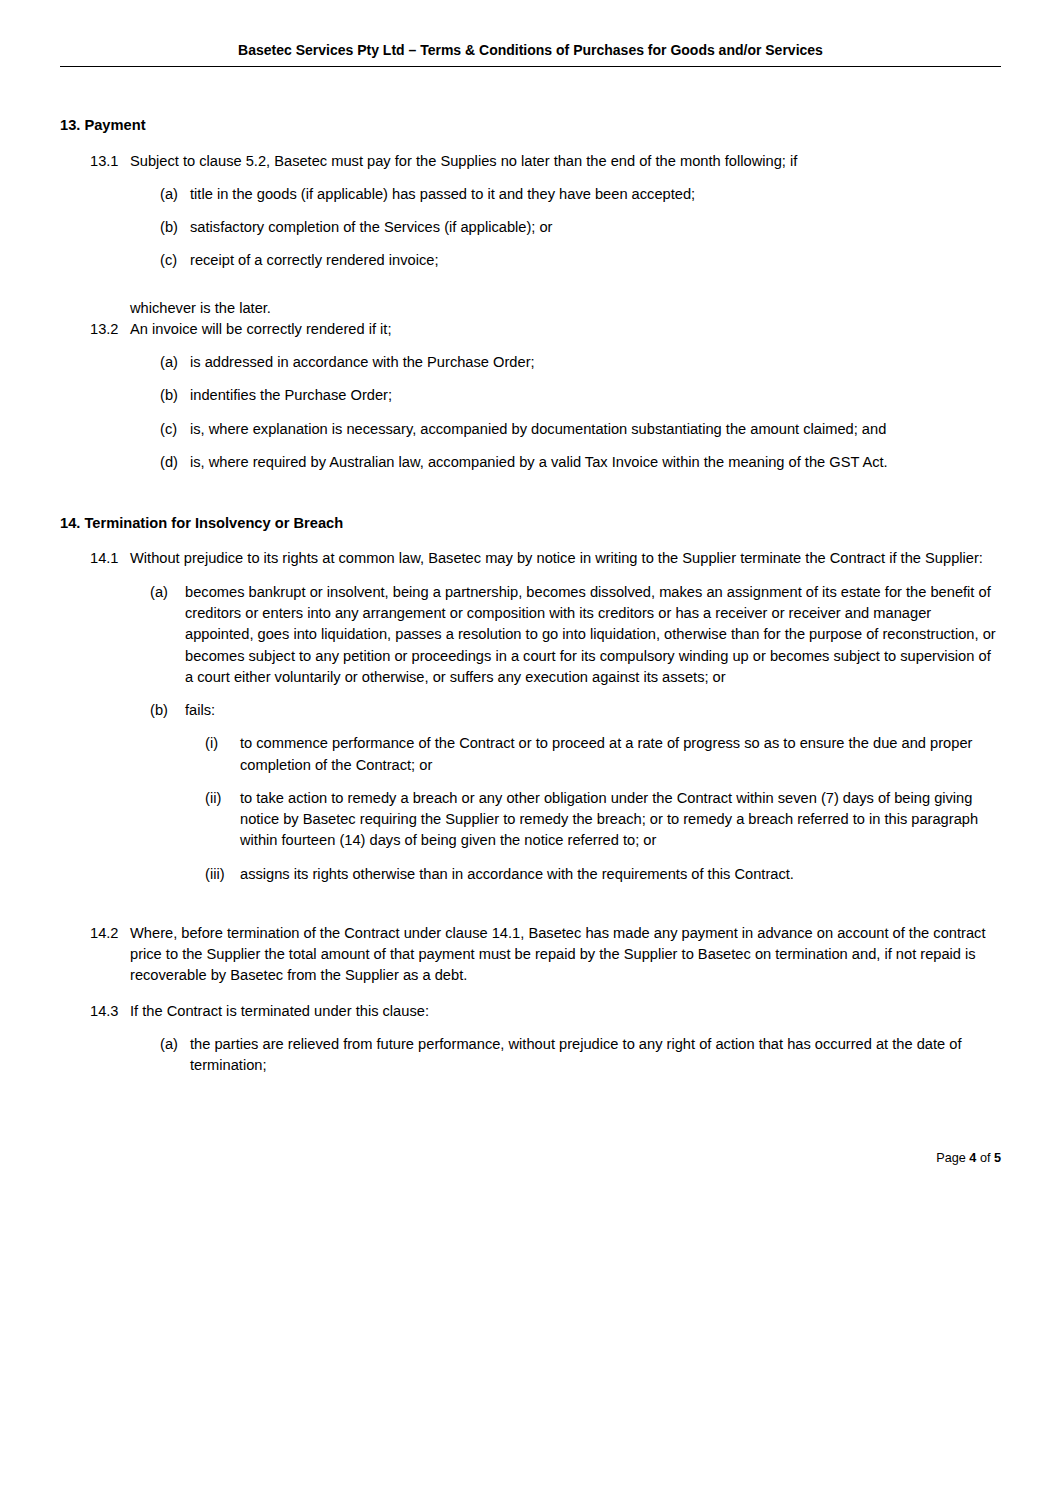Basetec Services Pty Ltd – Terms & Conditions of Purchases for Goods and/or Services
13. Payment
13.1
Subject to clause 5.2, Basetec must pay for the Supplies no later than the end of the month following; if
(a)
title in the goods (if applicable) has passed to it and they have been accepted;
(b)
satisfactory completion of the Services (if applicable); or
(c)
receipt of a correctly rendered invoice;
whichever is the later.
13.2
An invoice will be correctly rendered if it;
(a)
is addressed in accordance with the Purchase Order;
(b)
indentifies the Purchase Order;
(c)
is, where explanation is necessary, accompanied by documentation substantiating the amount claimed; and
(d)
is, where required by Australian law, accompanied by a valid Tax Invoice within the meaning of the GST Act.
14. Termination for Insolvency or Breach
14.1
Without prejudice to its rights at common law, Basetec may by notice in writing to the Supplier terminate the Contract if the Supplier:
(a)
becomes bankrupt or insolvent, being a partnership, becomes dissolved, makes an assignment of its estate for the benefit of creditors or enters into any arrangement or composition with its creditors or has a receiver or receiver and manager appointed, goes into liquidation, passes a resolution to go into liquidation, otherwise than for the purpose of reconstruction, or becomes subject to any petition or proceedings in a court for its compulsory winding up or becomes subject to supervision of a court either voluntarily or otherwise, or suffers any execution against its assets; or
(b)
fails:
(i)
to commence performance of the Contract or to proceed at a rate of progress so as to ensure the due and proper completion of the Contract; or
(ii)
to take action to remedy a breach or any other obligation under the Contract within seven (7) days of being giving notice by Basetec requiring the Supplier to remedy the breach; or to remedy a breach referred to in this paragraph within fourteen (14) days of being given the notice referred to; or
(iii)
assigns its rights otherwise than in accordance with the requirements of this Contract.
14.2
Where, before termination of the Contract under clause 14.1, Basetec has made any payment in advance on account of the contract price to the Supplier the total amount of that payment must be repaid by the Supplier to Basetec on termination and, if not repaid is recoverable by Basetec from the Supplier as a debt.
14.3
If the Contract is terminated under this clause:
(a)
the parties are relieved from future performance, without prejudice to any right of action that has occurred at the date of termination;
Page 4 of 5